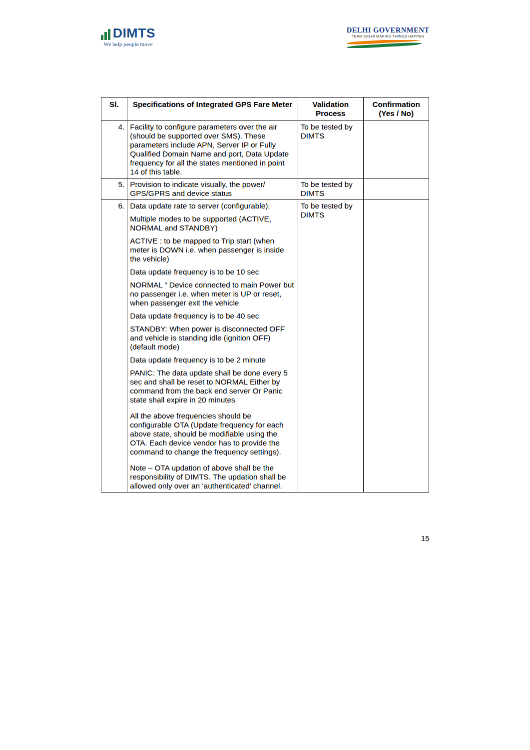DIMTS
We help people move
DELHI GOVERNMENT
TEAM DELHI MAKING THINGS HAPPEN
| Sl. | Specifications of Integrated GPS Fare Meter | Validation Process | Confirmation (Yes / No) |
| --- | --- | --- | --- |
| 4. | Facility to configure parameters over the air (should be supported over SMS). These parameters include APN, Server IP or Fully Qualified Domain Name and port, Data Update frequency for all the states mentioned in point 14 of this table. | To be tested by DIMTS | |
| 5. | Provision to indicate visually, the power/ GPS/GPRS and device status | To be tested by DIMTS | |
| 6. | Data update rate to server (configurable): Multiple modes to be supported (ACTIVE, NORMAL and STANDBY) ACTIVE : to be mapped to Trip start (when meter is DOWN i.e. when passenger is inside the vehicle) Data update frequency is to be 10 sec NORMAL “ Device connected to main Power but no passenger i.e. when meter is UP or reset, when passenger exit the vehicle Data update frequency is to be 40 sec STANDBY: When power is disconnected OFF and vehicle is standing idle (ignition OFF) (default mode) Data update frequency is to be 2 minute PANIC: The data update shall be done every 5 sec and shall be reset to NORMAL Either by command from the back end server Or Panic state shall expire in 20 minutes All the above frequencies should be configurable OTA (Update frequency for each above state, should be modifiable using the OTA. Each device vendor has to provide the command to change the frequency settings). Note – OTA updation of above shall be the responsibility of DIMTS. The updation shall be allowed only over an ‘authenticated’ channel. | To be tested by DIMTS | |
15